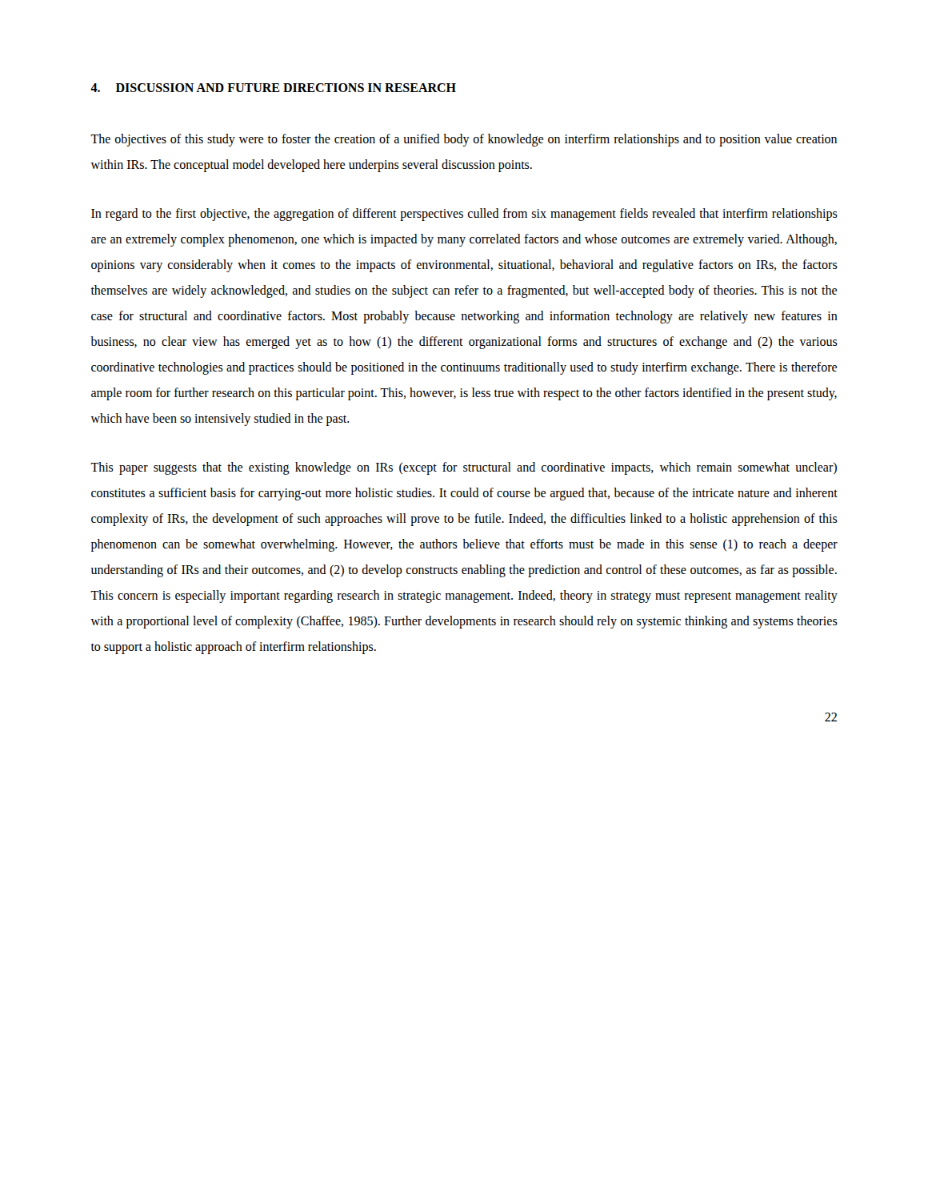4. Discussion and Future Directions in Research
The objectives of this study were to foster the creation of a unified body of knowledge on interfirm relationships and to position value creation within IRs. The conceptual model developed here underpins several discussion points.
In regard to the first objective, the aggregation of different perspectives culled from six management fields revealed that interfirm relationships are an extremely complex phenomenon, one which is impacted by many correlated factors and whose outcomes are extremely varied. Although, opinions vary considerably when it comes to the impacts of environmental, situational, behavioral and regulative factors on IRs, the factors themselves are widely acknowledged, and studies on the subject can refer to a fragmented, but well-accepted body of theories. This is not the case for structural and coordinative factors. Most probably because networking and information technology are relatively new features in business, no clear view has emerged yet as to how (1) the different organizational forms and structures of exchange and (2) the various coordinative technologies and practices should be positioned in the continuums traditionally used to study interfirm exchange. There is therefore ample room for further research on this particular point. This, however, is less true with respect to the other factors identified in the present study, which have been so intensively studied in the past.
This paper suggests that the existing knowledge on IRs (except for structural and coordinative impacts, which remain somewhat unclear) constitutes a sufficient basis for carrying-out more holistic studies. It could of course be argued that, because of the intricate nature and inherent complexity of IRs, the development of such approaches will prove to be futile. Indeed, the difficulties linked to a holistic apprehension of this phenomenon can be somewhat overwhelming. However, the authors believe that efforts must be made in this sense (1) to reach a deeper understanding of IRs and their outcomes, and (2) to develop constructs enabling the prediction and control of these outcomes, as far as possible. This concern is especially important regarding research in strategic management. Indeed, theory in strategy must represent management reality with a proportional level of complexity (Chaffee, 1985). Further developments in research should rely on systemic thinking and systems theories to support a holistic approach of interfirm relationships.
22